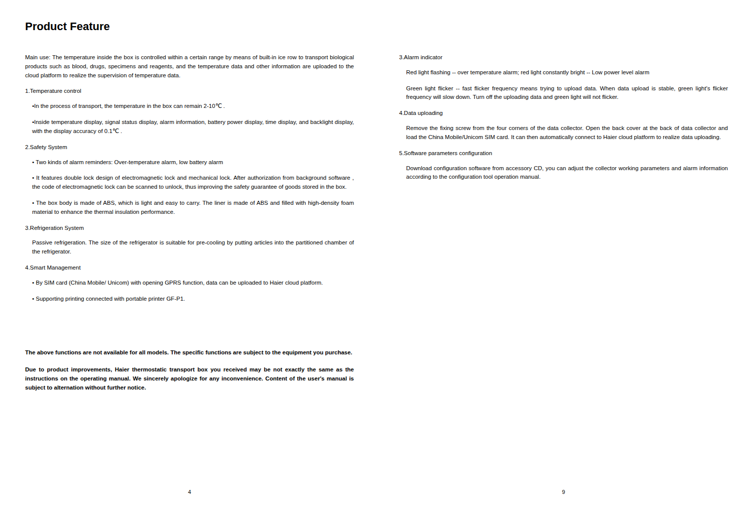Product Feature
Main use: The temperature inside the box is controlled within a certain range by means of built-in ice row to transport biological products such as blood, drugs, specimens and reagents, and the temperature data and other information are uploaded to the cloud platform to realize the supervision of temperature data.
1.Temperature control
•In the process of transport, the temperature in the box can remain 2-10℃ .
•Inside temperature display, signal status display, alarm information, battery power display, time display, and backlight display, with the display accuracy of 0.1℃ .
2.Safety System
• Two kinds of alarm reminders: Over-temperature alarm, low battery alarm
• It features double lock design of electromagnetic lock and mechanical lock. After authorization from background software , the code of electromagnetic lock can be scanned to unlock, thus improving the safety guarantee of goods stored in the box.
• The box body is made of ABS, which is light and easy to carry. The liner is made of ABS and filled with high-density foam material to enhance the thermal insulation performance.
3.Refrigeration System
Passive refrigeration. The size of the refrigerator is suitable for pre-cooling by putting articles into the partitioned chamber of the refrigerator.
4.Smart Management
• By SIM card (China Mobile/ Unicom) with opening GPRS function, data can be uploaded to Haier cloud platform.
• Supporting printing connected with portable printer GF-P1.
The above functions are not available for all models. The specific functions are subject to the equipment you purchase.
Due to product improvements, Haier thermostatic transport box you received may be not exactly the same as the instructions on the operating manual. We sincerely apologize for any inconvenience. Content of the user's manual is subject to alternation without further notice.
4
3.Alarm indicator
Red light flashing -- over temperature alarm; red light constantly bright -- Low power level alarm
Green light flicker -- fast flicker frequency means trying to upload data. When data upload is stable, green light's flicker frequency will slow down. Turn off the uploading data and green light will not flicker.
4.Data uploading
Remove the fixing screw from the four corners of the data collector. Open the back cover at the back of data collector and load the China Mobile/Unicom SIM card. It can then automatically connect to Haier cloud platform to realize data uploading.
5.Software parameters configuration
Download configuration software from accessory CD, you can adjust the collector working parameters and alarm information according to the configuration tool operation manual.
9